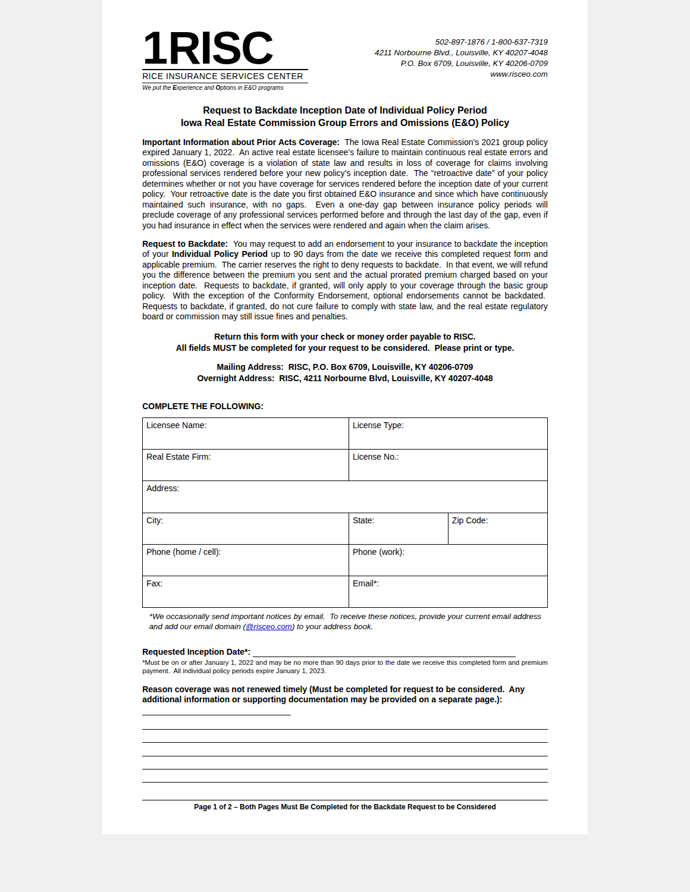1 RISC
RICE INSURANCE SERVICES CENTER
We put the Experience and Options in E&O programs
502-897-1876 / 1-800-637-7319
4211 Norbourne Blvd., Louisville, KY 40207-4048
P.O. Box 6709, Louisville, KY 40206-0709
www.risceo.com
Request to Backdate Inception Date of Individual Policy Period Iowa Real Estate Commission Group Errors and Omissions (E&O) Policy
Important Information about Prior Acts Coverage: The Iowa Real Estate Commission’s 2021 group policy expired January 1, 2022. An active real estate licensee’s failure to maintain continuous real estate errors and omissions (E&O) coverage is a violation of state law and results in loss of coverage for claims involving professional services rendered before your new policy’s inception date. The “retroactive date” of your policy determines whether or not you have coverage for services rendered before the inception date of your current policy. Your retroactive date is the date you first obtained E&O insurance and since which have continuously maintained such insurance, with no gaps. Even a one-day gap between insurance policy periods will preclude coverage of any professional services performed before and through the last day of the gap, even if you had insurance in effect when the services were rendered and again when the claim arises.
Request to Backdate: You may request to add an endorsement to your insurance to backdate the inception of your Individual Policy Period up to 90 days from the date we receive this completed request form and applicable premium. The carrier reserves the right to deny requests to backdate. In that event, we will refund you the difference between the premium you sent and the actual prorated premium charged based on your inception date. Requests to backdate, if granted, will only apply to your coverage through the basic group policy. With the exception of the Conformity Endorsement, optional endorsements cannot be backdated. Requests to backdate, if granted, do not cure failure to comply with state law, and the real estate regulatory board or commission may still issue fines and penalties.
Return this form with your check or money order payable to RISC.
All fields MUST be completed for your request to be considered. Please print or type.
Mailing Address: RISC, P.O. Box 6709, Louisville, KY 40206-0709
Overnight Address: RISC, 4211 Norbourne Blvd, Louisville, KY 40207-4048
COMPLETE THE FOLLOWING:
| Licensee Name: | License Type: |
| Real Estate Firm: | License No.: |
| Address: |
| City: | State: | Zip Code: |
| Phone (home / cell): | Phone (work): |
| Fax: | Email*: |
*We occasionally send important notices by email. To receive these notices, provide your current email address and add our email domain (@risceo.com) to your address book.
Requested Inception Date*:
*Must be on or after January 1, 2022 and may be no more than 90 days prior to the date we receive this completed form and premium payment. All individual policy periods expire January 1, 2023.
Reason coverage was not renewed timely (Must be completed for request to be considered. Any additional information or supporting documentation may be provided on a separate page.):
Page 1 of 2 – Both Pages Must Be Completed for the Backdate Request to be Considered